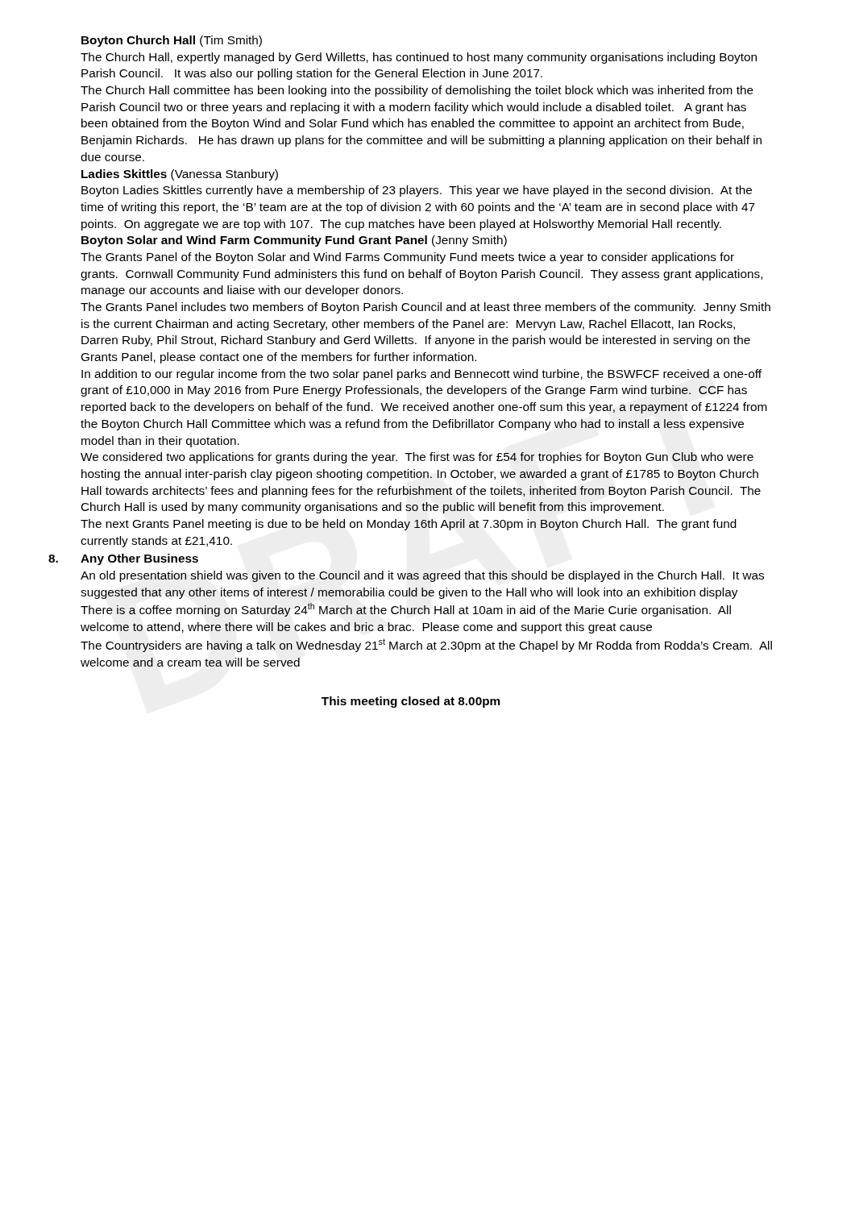DRAFT
Boyton Church Hall (Tim Smith)
The Church Hall, expertly managed by Gerd Willetts, has continued to host many community organisations including Boyton Parish Council. It was also our polling station for the General Election in June 2017.
The Church Hall committee has been looking into the possibility of demolishing the toilet block which was inherited from the Parish Council two or three years and replacing it with a modern facility which would include a disabled toilet. A grant has been obtained from the Boyton Wind and Solar Fund which has enabled the committee to appoint an architect from Bude, Benjamin Richards. He has drawn up plans for the committee and will be submitting a planning application on their behalf in due course.
Ladies Skittles (Vanessa Stanbury)
Boyton Ladies Skittles currently have a membership of 23 players. This year we have played in the second division. At the time of writing this report, the ‘B’ team are at the top of division 2 with 60 points and the ‘A’ team are in second place with 47 points. On aggregate we are top with 107. The cup matches have been played at Holsworthy Memorial Hall recently.
Boyton Solar and Wind Farm Community Fund Grant Panel (Jenny Smith)
The Grants Panel of the Boyton Solar and Wind Farms Community Fund meets twice a year to consider applications for grants. Cornwall Community Fund administers this fund on behalf of Boyton Parish Council. They assess grant applications, manage our accounts and liaise with our developer donors.
The Grants Panel includes two members of Boyton Parish Council and at least three members of the community. Jenny Smith is the current Chairman and acting Secretary, other members of the Panel are: Mervyn Law, Rachel Ellacott, Ian Rocks, Darren Ruby, Phil Strout, Richard Stanbury and Gerd Willetts. If anyone in the parish would be interested in serving on the Grants Panel, please contact one of the members for further information.
In addition to our regular income from the two solar panel parks and Bennecott wind turbine, the BSWFCF received a one-off grant of £10,000 in May 2016 from Pure Energy Professionals, the developers of the Grange Farm wind turbine. CCF has reported back to the developers on behalf of the fund. We received another one-off sum this year, a repayment of £1224 from the Boyton Church Hall Committee which was a refund from the Defibrillator Company who had to install a less expensive model than in their quotation.
We considered two applications for grants during the year. The first was for £54 for trophies for Boyton Gun Club who were hosting the annual inter-parish clay pigeon shooting competition. In October, we awarded a grant of £1785 to Boyton Church Hall towards architects’ fees and planning fees for the refurbishment of the toilets, inherited from Boyton Parish Council. The Church Hall is used by many community organisations and so the public will benefit from this improvement.
The next Grants Panel meeting is due to be held on Monday 16th April at 7.30pm in Boyton Church Hall. The grant fund currently stands at £21,410.
8.
Any Other Business
An old presentation shield was given to the Council and it was agreed that this should be displayed in the Church Hall. It was suggested that any other items of interest / memorabilia could be given to the Hall who will look into an exhibition display
There is a coffee morning on Saturday 24th March at the Church Hall at 10am in aid of the Marie Curie organisation. All welcome to attend, where there will be cakes and bric a brac. Please come and support this great cause
The Countrysiders are having a talk on Wednesday 21st March at 2.30pm at the Chapel by Mr Rodda from Rodda’s Cream. All welcome and a cream tea will be served
This meeting closed at 8.00pm